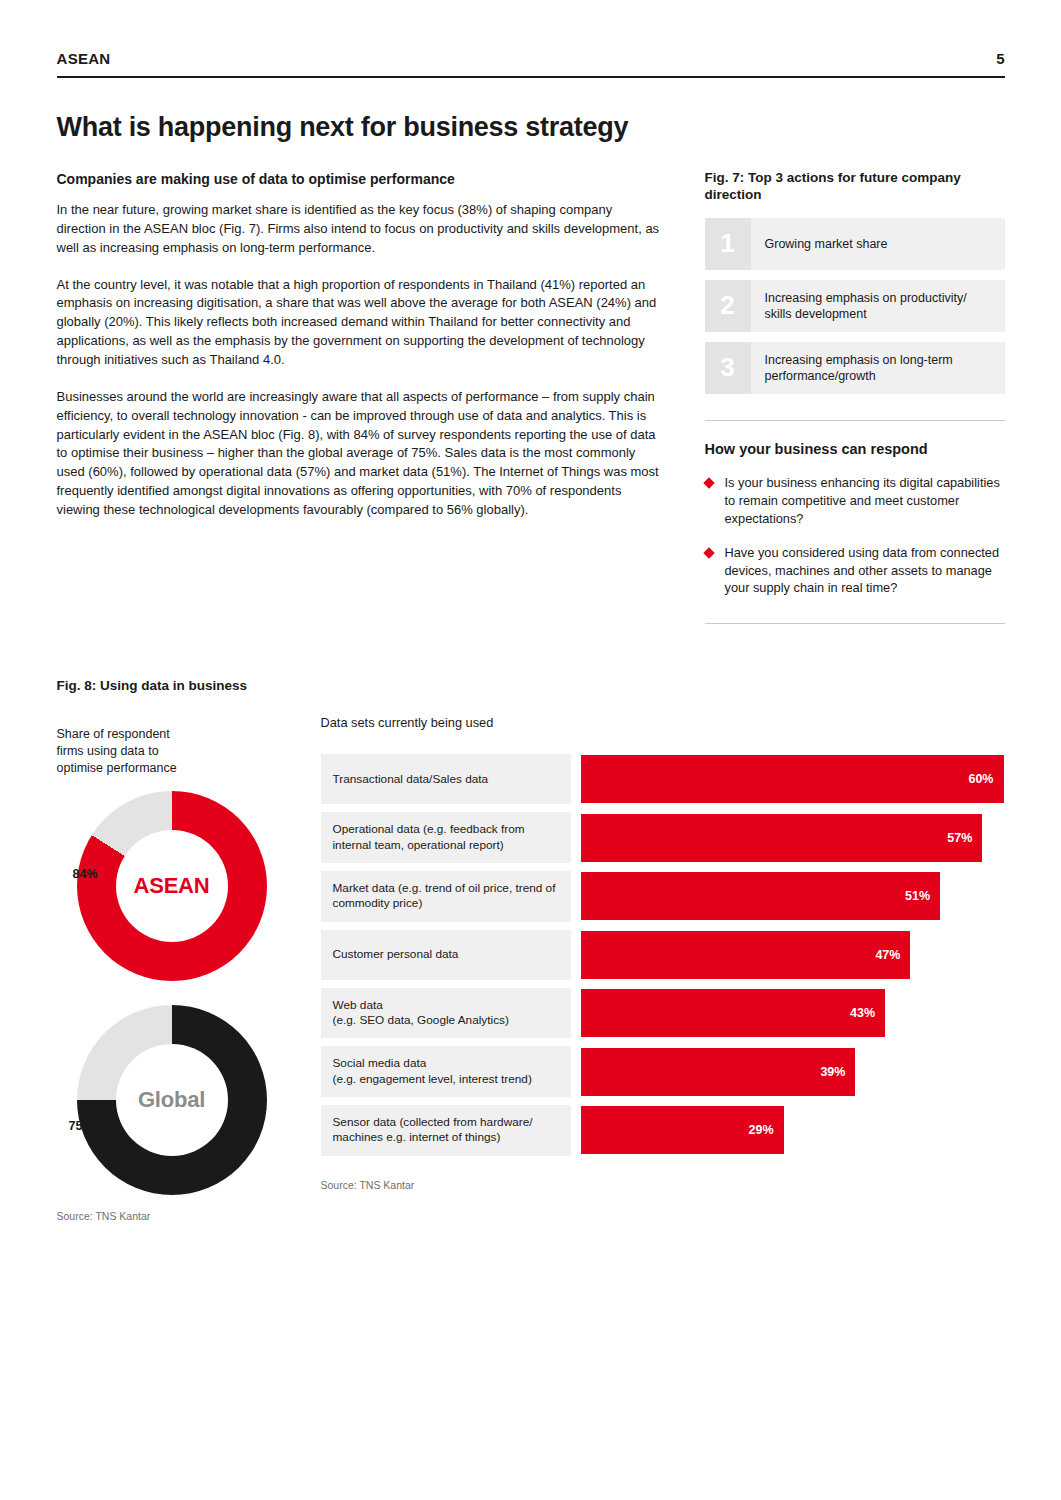ASEAN
5
What is happening next for business strategy
Companies are making use of data to optimise performance
In the near future, growing market share is identified as the key focus (38%) of shaping company direction in the ASEAN bloc (Fig. 7). Firms also intend to focus on productivity and skills development, as well as increasing emphasis on long-term performance.
At the country level, it was notable that a high proportion of respondents in Thailand (41%) reported an emphasis on increasing digitisation, a share that was well above the average for both ASEAN (24%) and globally (20%). This likely reflects both increased demand within Thailand for better connectivity and applications, as well as the emphasis by the government on supporting the development of technology through initiatives such as Thailand 4.0.
Businesses around the world are increasingly aware that all aspects of performance – from supply chain efficiency, to overall technology innovation - can be improved through use of data and analytics. This is particularly evident in the ASEAN bloc (Fig. 8), with 84% of survey respondents reporting the use of data to optimise their business – higher than the global average of 75%. Sales data is the most commonly used (60%), followed by operational data (57%) and market data (51%). The Internet of Things was most frequently identified amongst digital innovations as offering opportunities, with 70% of respondents viewing these technological developments favourably (compared to 56% globally).
Fig. 7: Top 3 actions for future company direction
1
Growing market share
2
Increasing emphasis on productivity/ skills development
3
Increasing emphasis on long-term performance/growth
How your business can respond
Is your business enhancing its digital capabilities to remain competitive and meet customer expectations?
Have you considered using data from connected devices, machines and other assets to manage your supply chain in real time?
Fig. 8: Using data in business
Share of respondent
firms using data to
optimise performance
ASEAN
84%
Global
75%
Source: TNS Kantar
Data sets currently being used
| Transactional data/Sales data | 60% |
| Operational data (e.g. feedback from internal team, operational report) | 57% |
| Market data (e.g. trend of oil price, trend of commodity price) | 51% |
| Customer personal data | 47% |
| Web data (e.g. SEO data, Google Analytics) | 43% |
| Social media data (e.g. engagement level, interest trend) | 39% |
| Sensor data (collected from hardware/ machines e.g. internet of things) | 29% |
Source: TNS Kantar